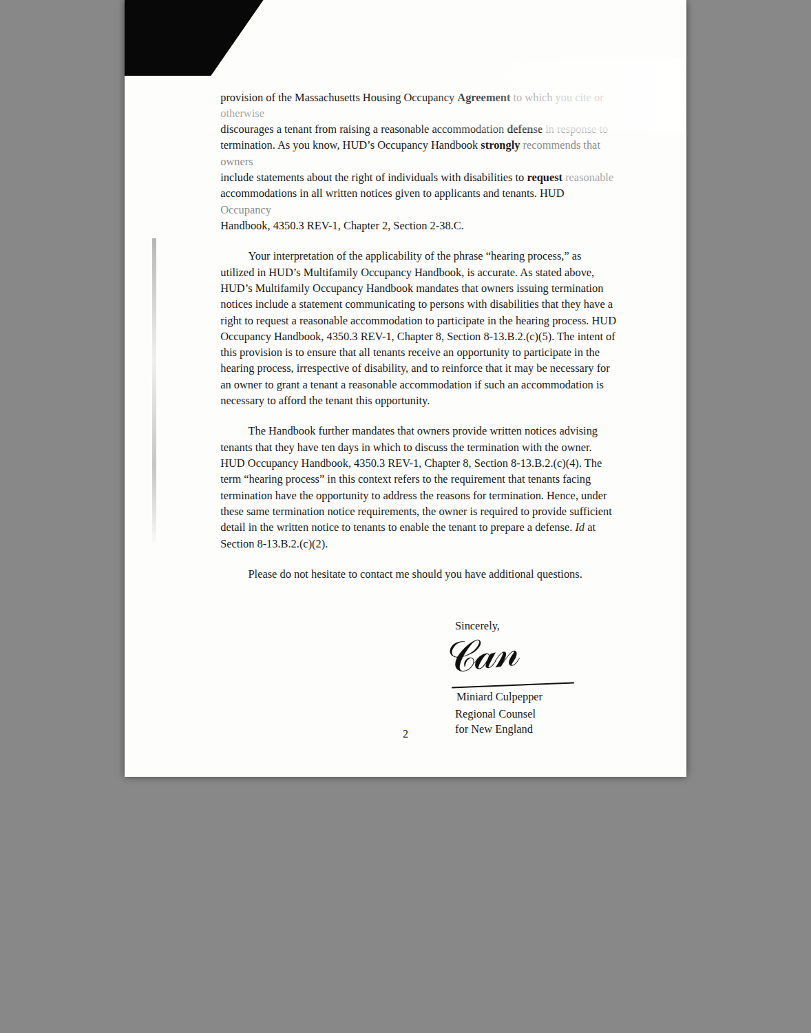provision of the Massachusetts Housing Occupancy Agreement to which you cite or otherwise
discourages a tenant from raising a reasonable accommodation defense in response to
termination. As you know, HUD’s Occupancy Handbook strongly recommends that owners
include statements about the right of individuals with disabilities to request reasonable
accommodations in all written notices given to applicants and tenants. HUD Occupancy
Handbook, 4350.3 REV-1, Chapter 2, Section 2-38.C.
Your interpretation of the applicability of the phrase “hearing process,” as utilized in HUD’s Multifamily Occupancy Handbook, is accurate. As stated above, HUD’s Multifamily Occupancy Handbook mandates that owners issuing termination notices include a statement communicating to persons with disabilities that they have a right to request a reasonable accommodation to participate in the hearing process. HUD Occupancy Handbook, 4350.3 REV-1, Chapter 8, Section 8-13.B.2.(c)(5). The intent of this provision is to ensure that all tenants receive an opportunity to participate in the hearing process, irrespective of disability, and to reinforce that it may be necessary for an owner to grant a tenant a reasonable accommodation if such an accommodation is necessary to afford the tenant this opportunity.
The Handbook further mandates that owners provide written notices advising tenants that they have ten days in which to discuss the termination with the owner. HUD Occupancy Handbook, 4350.3 REV-1, Chapter 8, Section 8-13.B.2.(c)(4). The term “hearing process” in this context refers to the requirement that tenants facing termination have the opportunity to address the reasons for termination. Hence, under these same termination notice requirements, the owner is required to provide sufficient detail in the written notice to tenants to enable the tenant to prepare a defense. Id at Section 8-13.B.2.(c)(2).
Please do not hesitate to contact me should you have additional questions.
Sincerely,
𝒞𝒶𝓃
Miniard Culpepper
Regional Counsel
for New England
2